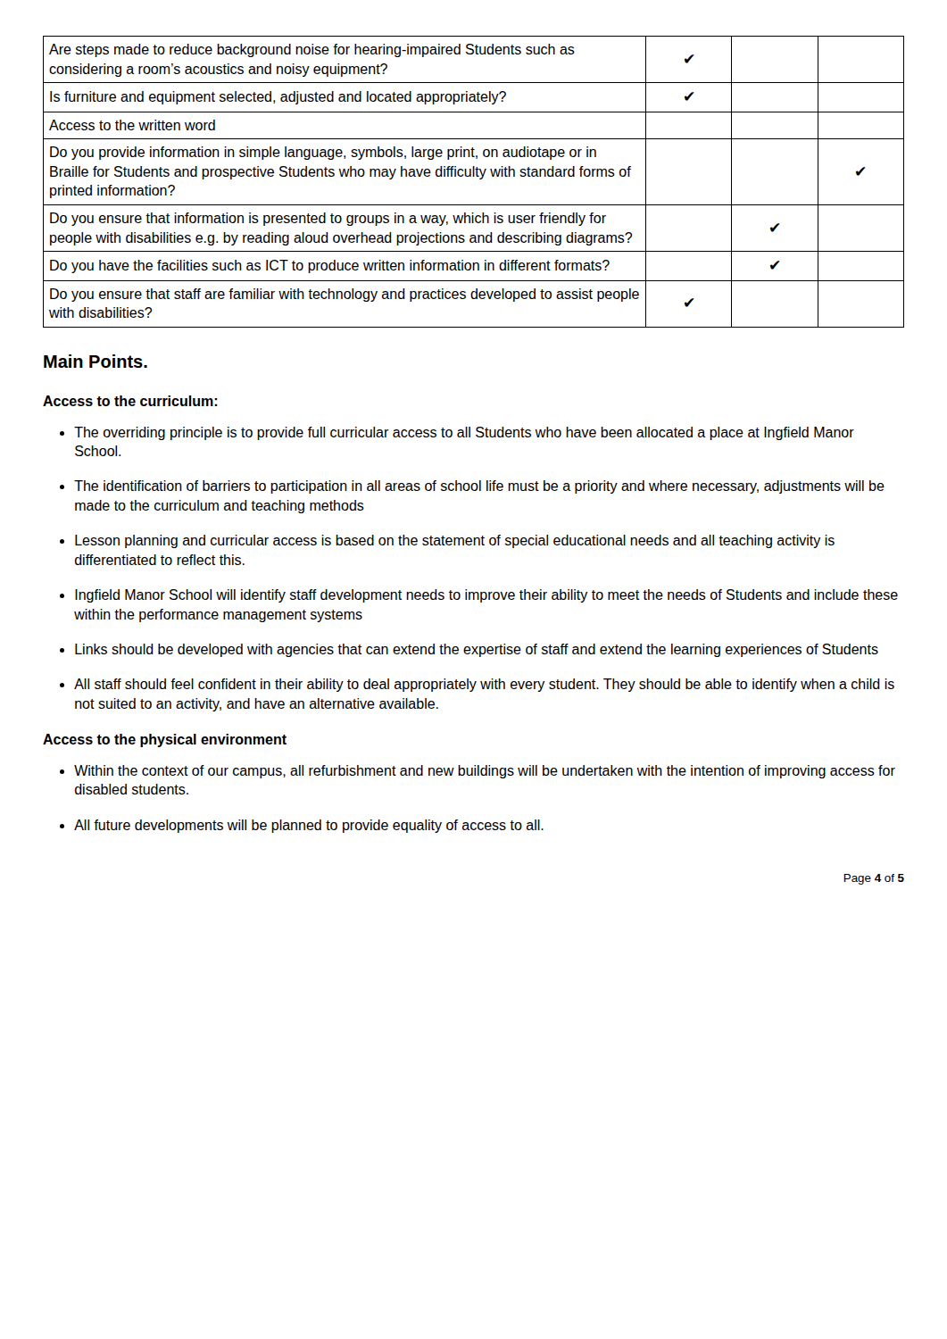| Are steps made to reduce background noise for hearing-impaired Students such as considering a room’s acoustics and noisy equipment? | ✔ | | |
| Is furniture and equipment selected, adjusted and located appropriately? | ✔ | | |
| Access to the written word | | | |
| Do you provide information in simple language, symbols, large print, on audiotape or in Braille for Students and prospective Students who may have difficulty with standard forms of printed information? | | | ✔ |
| Do you ensure that information is presented to groups in a way, which is user friendly for people with disabilities e.g. by reading aloud overhead projections and describing diagrams? | | ✔ | |
| Do you have the facilities such as ICT to produce written information in different formats? | | ✔ | |
| Do you ensure that staff are familiar with technology and practices developed to assist people with disabilities? | ✔ | | |
Main Points.
Access to the curriculum:
The overriding principle is to provide full curricular access to all Students who have been allocated a place at Ingfield Manor School.
The identification of barriers to participation in all areas of school life must be a priority and where necessary, adjustments will be made to the curriculum and teaching methods
Lesson planning and curricular access is based on the statement of special educational needs and all teaching activity is differentiated to reflect this.
Ingfield Manor School will identify staff development needs to improve their ability to meet the needs of Students and include these within the performance management systems
Links should be developed with agencies that can extend the expertise of staff and extend the learning experiences of Students
All staff should feel confident in their ability to deal appropriately with every student. They should be able to identify when a child is not suited to an activity, and have an alternative available.
Access to the physical environment
Within the context of our campus, all refurbishment and new buildings will be undertaken with the intention of improving access for disabled students.
All future developments will be planned to provide equality of access to all.
Page 4 of 5